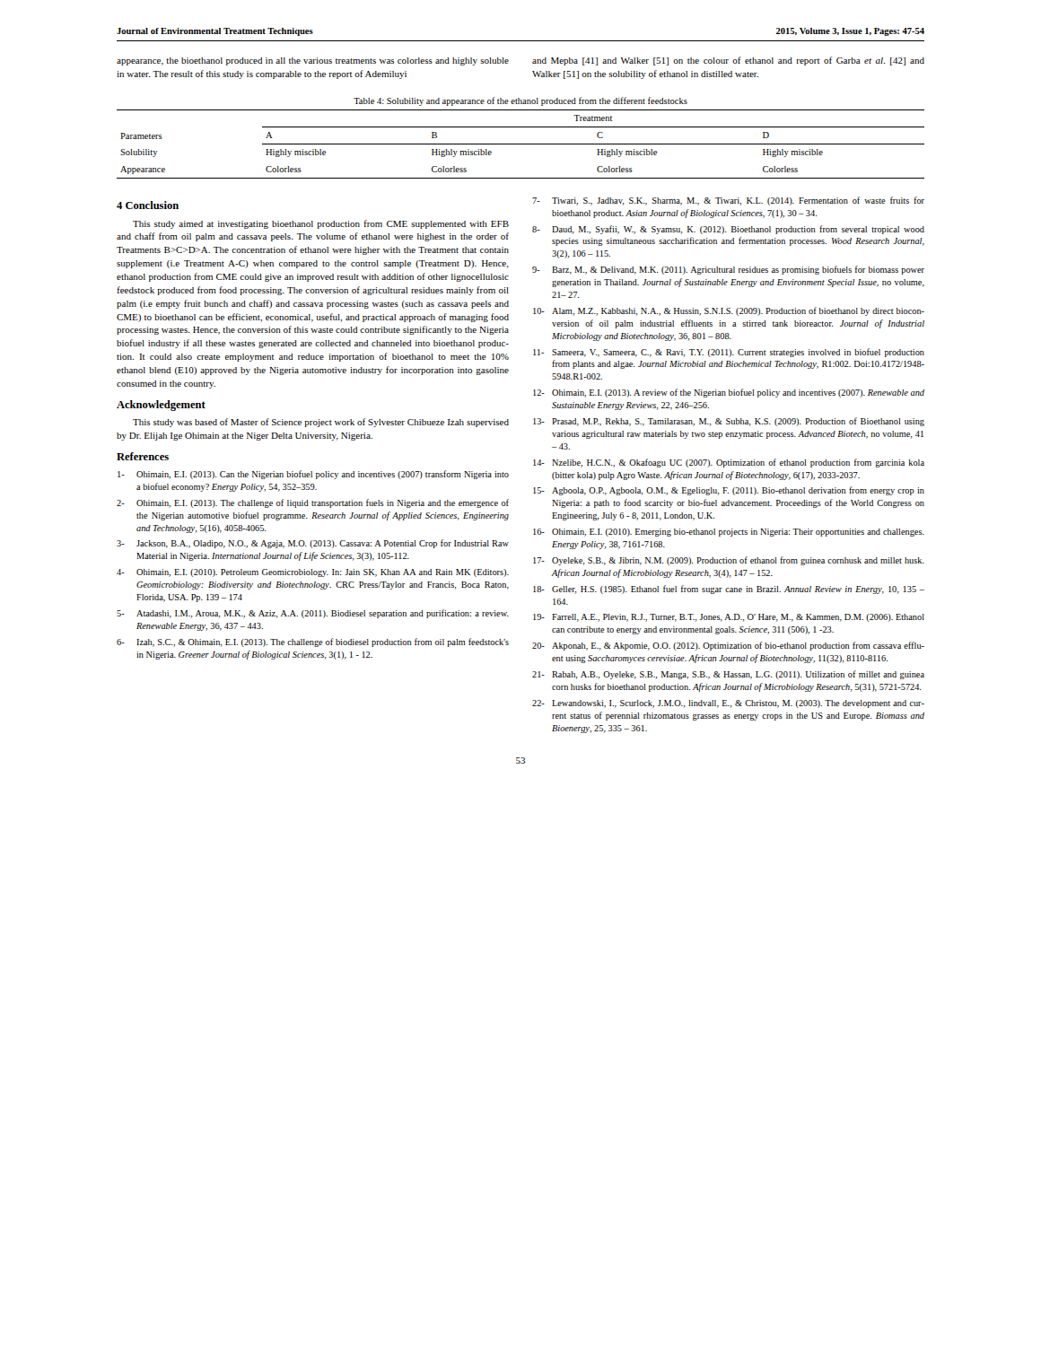Journal of Environmental Treatment Techniques
2015, Volume 3, Issue 1, Pages: 47-54
appearance, the bioethanol produced in all the various treatments was colorless and highly soluble in water. The result of this study is comparable to the report of Ademiluyi
and Mepba [41] and Walker [51] on the colour of ethanol and report of Garba et al. [42] and Walker [51] on the solubility of ethanol in distilled water.
Table 4: Solubility and appearance of the ethanol produced from the different feedstocks
| Parameters | Treatment |
| A | B | C | D |
| Solubility | Highly miscible | Highly miscible | Highly miscible | Highly miscible |
| Appearance | Colorless | Colorless | Colorless | Colorless |
4 Conclusion
This study aimed at investigating bioethanol production from CME supplemented with EFB and chaff from oil palm and cassava peels. The volume of ethanol were highest in the order of Treatments B>C>D>A. The concentration of ethanol were higher with the Treatment that contain supplement (i.e Treatment A-C) when compared to the control sample (Treatment D). Hence, ethanol production from CME could give an improved result with addition of other lignocellulosic feedstock produced from food processing. The conversion of agricultural residues mainly from oil palm (i.e empty fruit bunch and chaff) and cassava processing wastes (such as cassava peels and CME) to bioethanol can be efficient, economical, useful, and practical approach of managing food processing wastes. Hence, the conversion of this waste could contribute significantly to the Nigeria biofuel industry if all these wastes generated are collected and channeled into bioethanol production. It could also create employment and reduce importation of bioethanol to meet the 10% ethanol blend (E10) approved by the Nigeria automotive industry for incorporation into gasoline consumed in the country.
Acknowledgement
This study was based of Master of Science project work of Sylvester Chibueze Izah supervised by Dr. Elijah Ige Ohimain at the Niger Delta University, Nigeria.
References
Ohimain, E.I. (2013). Can the Nigerian biofuel policy and incentives (2007) transform Nigeria into a biofuel economy? Energy Policy, 54, 352–359.
Ohimain, E.I. (2013). The challenge of liquid transportation fuels in Nigeria and the emergence of the Nigerian automotive biofuel programme. Research Journal of Applied Sciences, Engineering and Technology, 5(16), 4058-4065.
Jackson, B.A., Oladipo, N.O., & Agaja, M.O. (2013). Cassava: A Potential Crop for Industrial Raw Material in Nigeria. International Journal of Life Sciences, 3(3), 105-112.
Ohimain, E.I. (2010). Petroleum Geomicrobiology. In: Jain SK, Khan AA and Rain MK (Editors). Geomicrobiology: Biodiversity and Biotechnology. CRC Press/Taylor and Francis, Boca Raton, Florida, USA. Pp. 139 – 174
Atadashi, I.M., Aroua, M.K., & Aziz, A.A. (2011). Biodiesel separation and purification: a review. Renewable Energy, 36, 437 – 443.
Izah, S.C., & Ohimain, E.I. (2013). The challenge of biodiesel production from oil palm feedstock's in Nigeria. Greener Journal of Biological Sciences, 3(1), 1 - 12.
Tiwari, S., Jadhav, S.K., Sharma, M., & Tiwari, K.L. (2014). Fermentation of waste fruits for bioethanol product. Asian Journal of Biological Sciences, 7(1), 30 – 34.
Daud, M., Syafii, W., & Syamsu, K. (2012). Bioethanol production from several tropical wood species using simultaneous saccharification and fermentation processes. Wood Research Journal, 3(2), 106 – 115.
Barz, M., & Delivand, M.K. (2011). Agricultural residues as promising biofuels for biomass power generation in Thailand. Journal of Sustainable Energy and Environment Special Issue, no volume, 21– 27.
Alam, M.Z., Kabbashi, N.A., & Hussin, S.N.I.S. (2009). Production of bioethanol by direct bioconversion of oil palm industrial effluents in a stirred tank bioreactor. Journal of Industrial Microbiology and Biotechnology, 36, 801 – 808.
Sameera, V., Sameera, C., & Ravi, T.Y. (2011). Current strategies involved in biofuel production from plants and algae. Journal Microbial and Biochemical Technology, R1:002. Doi:10.4172/1948-5948.R1-002.
Ohimain, E.I. (2013). A review of the Nigerian biofuel policy and incentives (2007). Renewable and Sustainable Energy Reviews, 22, 246–256.
Prasad, M.P., Rekha, S., Tamilarasan, M., & Subha, K.S. (2009). Production of Bioethanol using various agricultural raw materials by two step enzymatic process. Advanced Biotech, no volume, 41 – 43.
Nzelibe, H.C.N., & Okafoagu UC (2007). Optimization of ethanol production from garcinia kola (bitter kola) pulp Agro Waste. African Journal of Biotechnology, 6(17), 2033-2037.
Agboola, O.P., Agboola, O.M., & Egelioglu, F. (2011). Bio-ethanol derivation from energy crop in Nigeria: a path to food scarcity or bio-fuel advancement. Proceedings of the World Congress on Engineering, July 6 - 8, 2011, London, U.K.
Ohimain, E.I. (2010). Emerging bio-ethanol projects in Nigeria: Their opportunities and challenges. Energy Policy, 38, 7161-7168.
Oyeleke, S.B., & Jibrin, N.M. (2009). Production of ethanol from guinea cornhusk and millet husk. African Journal of Microbiology Research, 3(4), 147 – 152.
Geller, H.S. (1985). Ethanol fuel from sugar cane in Brazil. Annual Review in Energy, 10, 135 – 164.
Farrell, A.E., Plevin, R.J., Turner, B.T., Jones, A.D., O' Hare, M., & Kammen, D.M. (2006). Ethanol can contribute to energy and environmental goals. Science, 311 (506), 1 -23.
Akponah, E., & Akpomie, O.O. (2012). Optimization of bio-ethanol production from cassava effluent using Saccharomyces cerevisiae. African Journal of Biotechnology, 11(32), 8110-8116.
Rabah, A.B., Oyeleke, S.B., Manga, S.B., & Hassan, L.G. (2011). Utilization of millet and guinea corn husks for bioethanol production. African Journal of Microbiology Research, 5(31), 5721-5724.
Lewandowski, I., Scurlock, J.M.O., lindvall, E., & Christou, M. (2003). The development and current status of perennial rhizomatous grasses as energy crops in the US and Europe. Biomass and Bioenergy, 25, 335 – 361.
53